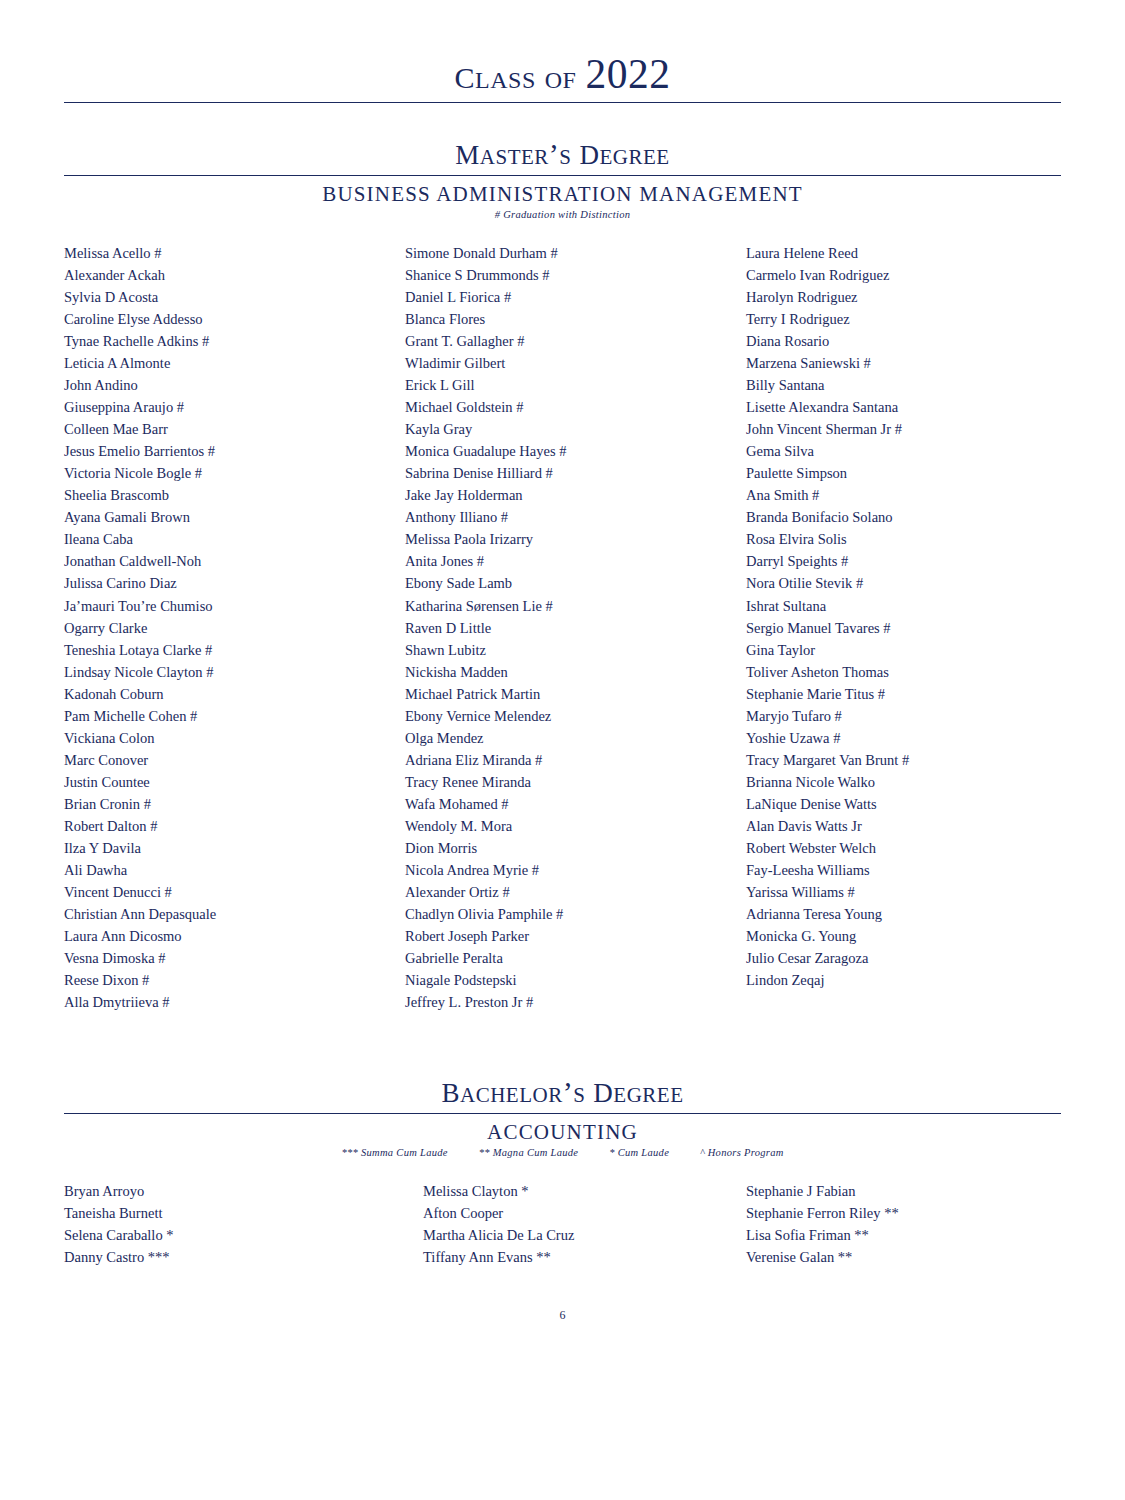Class of 2022
Master’s Degree
BUSINESS ADMINISTRATION MANAGEMENT
# Graduation with Distinction
Melissa Acello #
Alexander Ackah
Sylvia D Acosta
Caroline Elyse Addesso
Tynae Rachelle Adkins #
Leticia A Almonte
John Andino
Giuseppina Araujo #
Colleen Mae Barr
Jesus Emelio Barrientos #
Victoria Nicole Bogle #
Sheelia Brascomb
Ayana Gamali Brown
Ileana Caba
Jonathan Caldwell-Noh
Julissa Carino Diaz
Ja’mauri Tou’re Chumiso
Ogarry Clarke
Teneshia Lotaya Clarke #
Lindsay Nicole Clayton #
Kadonah Coburn
Pam Michelle Cohen #
Vickiana Colon
Marc Conover
Justin Countee
Brian Cronin #
Robert Dalton #
Ilza Y Davila
Ali Dawha
Vincent Denucci #
Christian Ann Depasquale
Laura Ann Dicosmo
Vesna Dimoska #
Reese Dixon #
Alla Dmytriieva #
Simone Donald Durham #
Shanice S Drummonds #
Daniel L Fiorica #
Blanca Flores
Grant T. Gallagher #
Wladimir Gilbert
Erick L Gill
Michael Goldstein #
Kayla Gray
Monica Guadalupe Hayes #
Sabrina Denise Hilliard #
Jake Jay Holderman
Anthony Illiano #
Melissa Paola Irizarry
Anita Jones #
Ebony Sade Lamb
Katharina Sørensen Lie #
Raven D Little
Shawn Lubitz
Nickisha Madden
Michael Patrick Martin
Ebony Vernice Melendez
Olga Mendez
Adriana Eliz Miranda #
Tracy Renee Miranda
Wafa Mohamed #
Wendoly M. Mora
Dion Morris
Nicola Andrea Myrie #
Alexander Ortiz #
Chadlyn Olivia Pamphile #
Robert Joseph Parker
Gabrielle Peralta
Niagale Podstepski
Jeffrey L. Preston Jr #
Laura Helene Reed
Carmelo Ivan Rodriguez
Harolyn Rodriguez
Terry I Rodriguez
Diana Rosario
Marzena Saniewski #
Billy Santana
Lisette Alexandra Santana
John Vincent Sherman Jr #
Gema Silva
Paulette Simpson
Ana Smith #
Branda Bonifacio Solano
Rosa Elvira Solis
Darryl Speights #
Nora Otilie Stevik #
Ishrat Sultana
Sergio Manuel Tavares #
Gina Taylor
Toliver Asheton Thomas
Stephanie Marie Titus #
Maryjo Tufaro #
Yoshie Uzawa #
Tracy Margaret Van Brunt #
Brianna Nicole Walko
LaNique Denise Watts
Alan Davis Watts Jr
Robert Webster Welch
Fay-Leesha Williams
Yarissa Williams #
Adrianna Teresa Young
Monicka G. Young
Julio Cesar Zaragoza
Lindon Zeqaj
Bachelor’s Degree
ACCOUNTING
*** Summa Cum Laude ** Magna Cum Laude * Cum Laude ^ Honors Program
Bryan Arroyo
Taneisha Burnett
Selena Caraballo *
Danny Castro ***
Melissa Clayton *
Afton Cooper
Martha Alicia De La Cruz
Tiffany Ann Evans **
Stephanie J Fabian
Stephanie Ferron Riley **
Lisa Sofia Friman **
Verenise Galan **
6